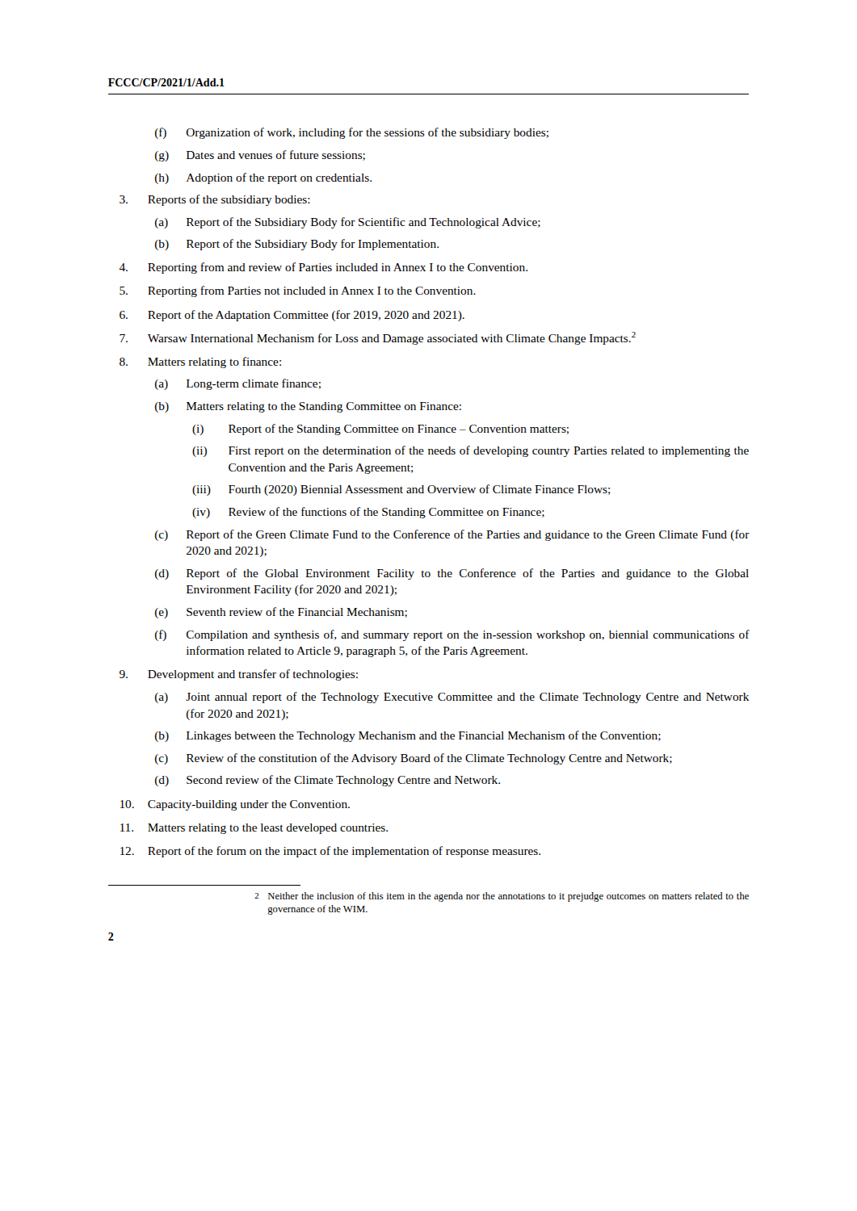FCCC/CP/2021/1/Add.1
(f) Organization of work, including for the sessions of the subsidiary bodies;
(g) Dates and venues of future sessions;
(h) Adoption of the report on credentials.
3. Reports of the subsidiary bodies:
(a) Report of the Subsidiary Body for Scientific and Technological Advice;
(b) Report of the Subsidiary Body for Implementation.
4. Reporting from and review of Parties included in Annex I to the Convention.
5. Reporting from Parties not included in Annex I to the Convention.
6. Report of the Adaptation Committee (for 2019, 2020 and 2021).
7. Warsaw International Mechanism for Loss and Damage associated with Climate Change Impacts.2
8. Matters relating to finance:
(a) Long-term climate finance;
(b) Matters relating to the Standing Committee on Finance:
(i) Report of the Standing Committee on Finance – Convention matters;
(ii) First report on the determination of the needs of developing country Parties related to implementing the Convention and the Paris Agreement;
(iii) Fourth (2020) Biennial Assessment and Overview of Climate Finance Flows;
(iv) Review of the functions of the Standing Committee on Finance;
(c) Report of the Green Climate Fund to the Conference of the Parties and guidance to the Green Climate Fund (for 2020 and 2021);
(d) Report of the Global Environment Facility to the Conference of the Parties and guidance to the Global Environment Facility (for 2020 and 2021);
(e) Seventh review of the Financial Mechanism;
(f) Compilation and synthesis of, and summary report on the in-session workshop on, biennial communications of information related to Article 9, paragraph 5, of the Paris Agreement.
9. Development and transfer of technologies:
(a) Joint annual report of the Technology Executive Committee and the Climate Technology Centre and Network (for 2020 and 2021);
(b) Linkages between the Technology Mechanism and the Financial Mechanism of the Convention;
(c) Review of the constitution of the Advisory Board of the Climate Technology Centre and Network;
(d) Second review of the Climate Technology Centre and Network.
10. Capacity-building under the Convention.
11. Matters relating to the least developed countries.
12. Report of the forum on the impact of the implementation of response measures.
2 Neither the inclusion of this item in the agenda nor the annotations to it prejudge outcomes on matters related to the governance of the WIM.
2